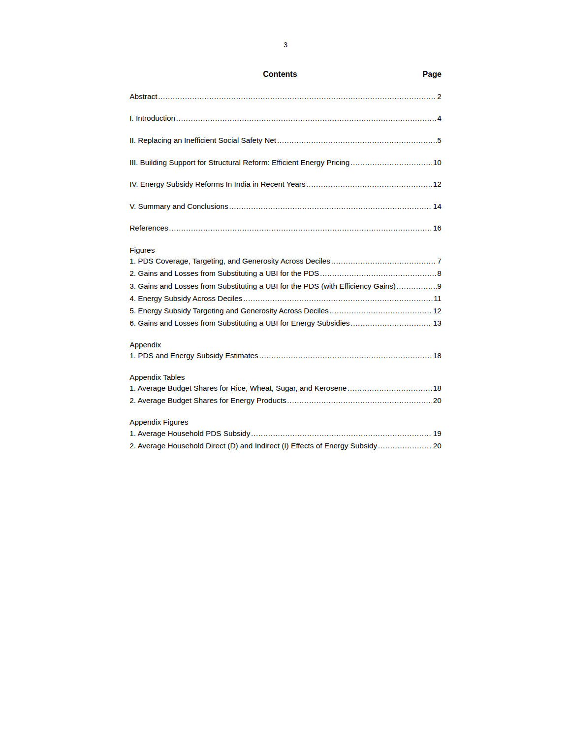3
Contents Page
Abstract .................................................................................................................................................................. 2
I. Introduction ......................................................................................................................................................... 4
II. Replacing an Inefficient Social Safety Net ....................................................................................................... 5
III. Building Support for Structural Reform: Efficient Energy Pricing ......................................................... 10
IV. Energy Subsidy Reforms In India in Recent Years ......................................................................................... 12
V. Summary and Conclusions ................................................................................................................................. 14
References ................................................................................................................................................................. 16
Figures
1. PDS Coverage, Targeting, and Generosity Across Deciles ........................................................................... 7
2. Gains and Losses from Substituting a UBI for the PDS ................................................................................ 8
3. Gains and Losses from Substituting a UBI for the PDS (with Efficiency Gains) ..................................... 9
4. Energy Subsidy Across Deciles ......................................................................................................................... 11
5. Energy Subsidy Targeting and Generosity Across Deciles .......................................................................... 12
6. Gains and Losses from Substituting a UBI for Energy Subsidies ............................................................. 13
Appendix
1. PDS and Energy Subsidy Estimates ................................................................................................................. 18
Appendix Tables
1. Average Budget Shares for Rice, Wheat, Sugar, and Kerosene .............................................................. 18
2. Average Budget Shares for Energy Products .................................................................................................... 20
Appendix Figures
1. Average Household PDS Subsidy ..................................................................................................................... 19
2. Average Household Direct (D) and Indirect (I) Effects of Energy Subsidy ........................................... 20